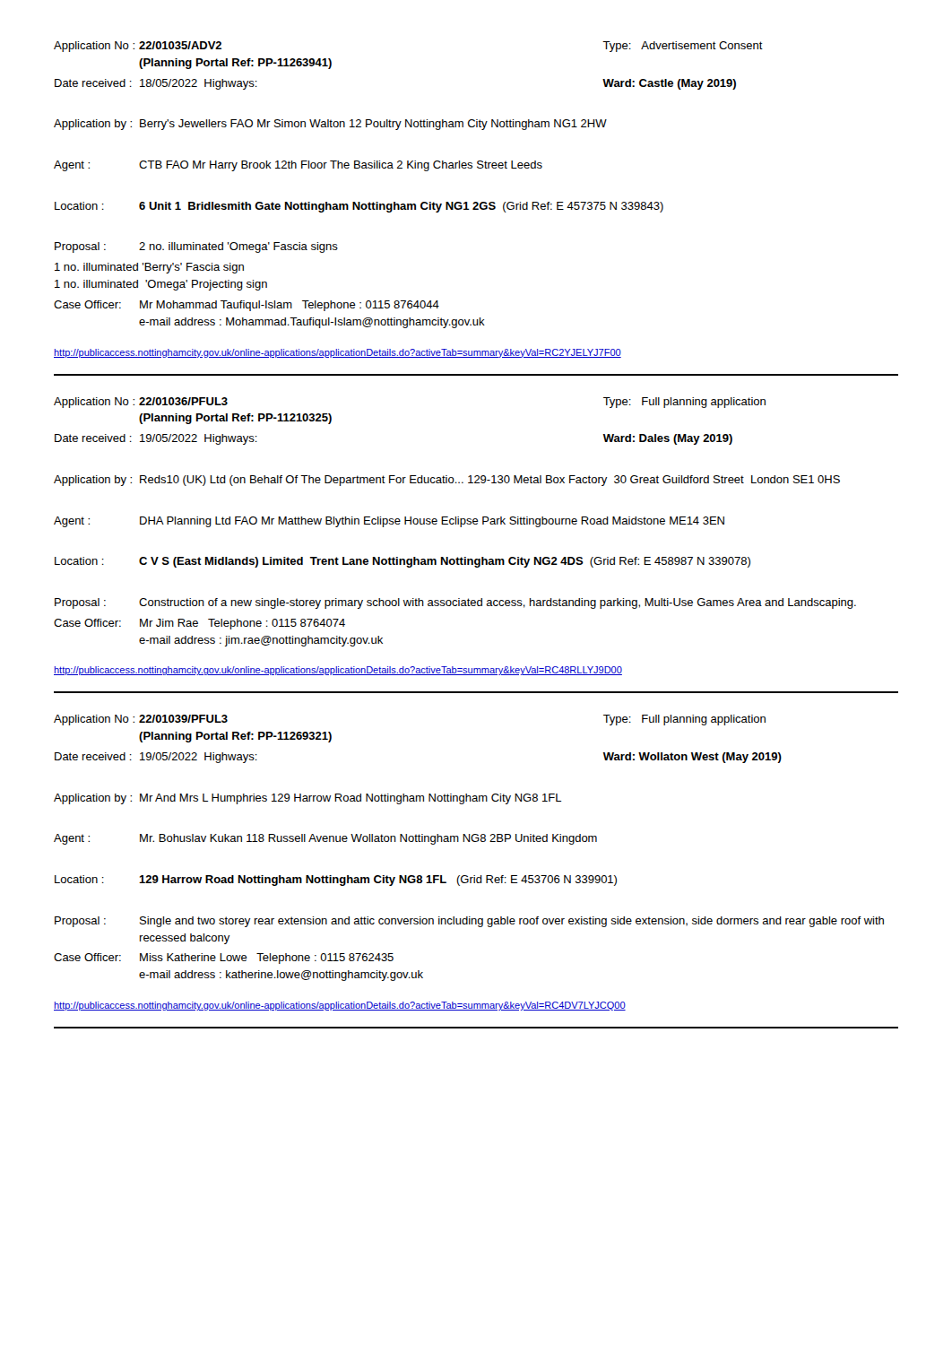| Application No : | 22/01035/ADV2 (Planning Portal Ref: PP-11263941) | Type: Advertisement Consent |
| Date received : | 18/05/2022 Highways: | Ward: Castle (May 2019) |
| Application by : | Berry's Jewellers FAO Mr Simon Walton 12 Poultry Nottingham City Nottingham NG1 2HW |
| Agent : | CTB FAO Mr Harry Brook 12th Floor The Basilica 2 King Charles Street Leeds |
| Location : | 6 Unit 1 Bridlesmith Gate Nottingham Nottingham City NG1 2GS (Grid Ref: E 457375 N 339843) |
| Proposal : | 2 no. illuminated 'Omega' Fascia signs |
| 1 no. illuminated 'Berry's' Fascia sign 1 no. illuminated 'Omega' Projecting sign |
| Case Officer: | Mr Mohammad Taufiqul-Islam Telephone : 0115 8764044 e-mail address : Mohammad.Taufiqul-Islam@nottinghamcity.gov.uk |
http://publicaccess.nottinghamcity.gov.uk/online-applications/applicationDetails.do?activeTab=summary&keyVal=RC2YJELYJ7F00
| Application No : | 22/01036/PFUL3 (Planning Portal Ref: PP-11210325) | Type: Full planning application |
| Date received : | 19/05/2022 Highways: | Ward: Dales (May 2019) |
| Application by : | Reds10 (UK) Ltd (on Behalf Of The Department For Educatio... 129-130 Metal Box Factory 30 Great Guildford Street London SE1 0HS |
| Agent : | DHA Planning Ltd FAO Mr Matthew Blythin Eclipse House Eclipse Park Sittingbourne Road Maidstone ME14 3EN |
| Location : | C V S (East Midlands) Limited Trent Lane Nottingham Nottingham City NG2 4DS (Grid Ref: E 458987 N 339078) |
| Proposal : | Construction of a new single-storey primary school with associated access, hardstanding parking, Multi-Use Games Area and Landscaping. |
| Case Officer: | Mr Jim Rae Telephone : 0115 8764074 e-mail address : jim.rae@nottinghamcity.gov.uk |
http://publicaccess.nottinghamcity.gov.uk/online-applications/applicationDetails.do?activeTab=summary&keyVal=RC48RLLYJ9D00
| Application No : | 22/01039/PFUL3 (Planning Portal Ref: PP-11269321) | Type: Full planning application |
| Date received : | 19/05/2022 Highways: | Ward: Wollaton West (May 2019) |
| Application by : | Mr And Mrs L Humphries 129 Harrow Road Nottingham Nottingham City NG8 1FL |
| Agent : | Mr. Bohuslav Kukan 118 Russell Avenue Wollaton Nottingham NG8 2BP United Kingdom |
| Location : | 129 Harrow Road Nottingham Nottingham City NG8 1FL (Grid Ref: E 453706 N 339901) |
| Proposal : | Single and two storey rear extension and attic conversion including gable roof over existing side extension, side dormers and rear gable roof with recessed balcony |
| Case Officer: | Miss Katherine Lowe Telephone : 0115 8762435 e-mail address : katherine.lowe@nottinghamcity.gov.uk |
http://publicaccess.nottinghamcity.gov.uk/online-applications/applicationDetails.do?activeTab=summary&keyVal=RC4DV7LYJCQ00